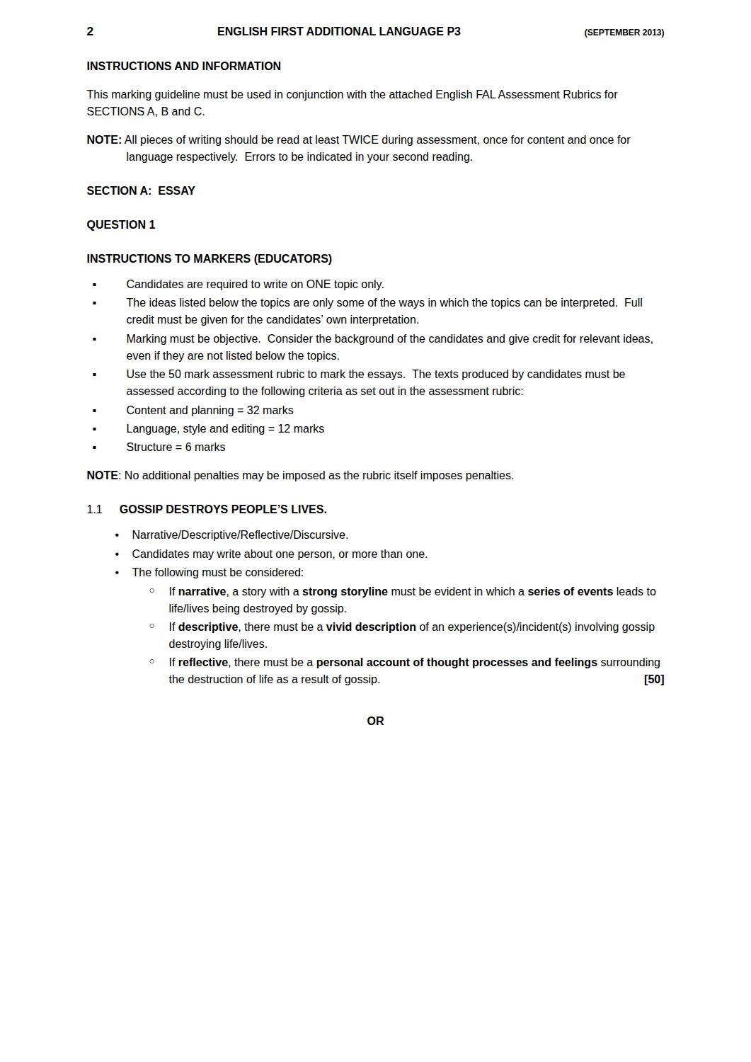2 ENGLISH FIRST ADDITIONAL LANGUAGE P3 (SEPTEMBER 2013)
INSTRUCTIONS AND INFORMATION
This marking guideline must be used in conjunction with the attached English FAL Assessment Rubrics for SECTIONS A, B and C.
NOTE: All pieces of writing should be read at least TWICE during assessment, once for content and once for language respectively. Errors to be indicated in your second reading.
SECTION A: ESSAY
QUESTION 1
INSTRUCTIONS TO MARKERS (EDUCATORS)
Candidates are required to write on ONE topic only.
The ideas listed below the topics are only some of the ways in which the topics can be interpreted. Full credit must be given for the candidates’ own interpretation.
Marking must be objective. Consider the background of the candidates and give credit for relevant ideas, even if they are not listed below the topics.
Use the 50 mark assessment rubric to mark the essays. The texts produced by candidates must be assessed according to the following criteria as set out in the assessment rubric:
Content and planning = 32 marks
Language, style and editing = 12 marks
Structure = 6 marks
NOTE: No additional penalties may be imposed as the rubric itself imposes penalties.
1.1 GOSSIP DESTROYS PEOPLE’S LIVES.
Narrative/Descriptive/Reflective/Discursive.
Candidates may write about one person, or more than one.
The following must be considered:
If narrative, a story with a strong storyline must be evident in which a series of events leads to life/lives being destroyed by gossip.
If descriptive, there must be a vivid description of an experience(s)/incident(s) involving gossip destroying life/lives.
If reflective, there must be a personal account of thought processes and feelings surrounding the destruction of life as a result of gossip. [50]
OR